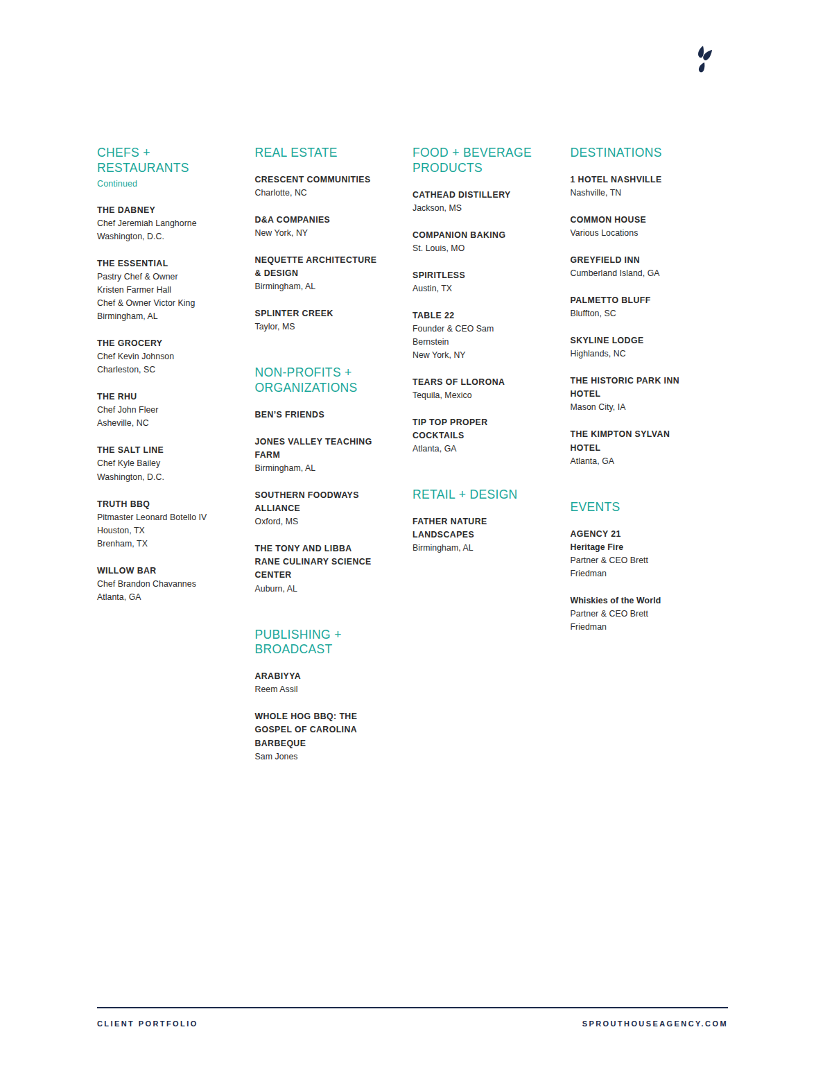CHEFS +
RESTAURANTS
Continued
The Dabney Chef Jeremiah Langhorne Washington, D.C.
The Essential Pastry Chef & Owner Kristen Farmer Hall Chef & Owner Victor King Birmingham, AL
The Grocery Chef Kevin Johnson Charleston, SC
The Rhu Chef John Fleer Asheville, NC
The Salt Line Chef Kyle Bailey Washington, D.C.
Truth BBQ Pitmaster Leonard Botello IV Houston, TX Brenham, TX
Willow Bar Chef Brandon Chavannes Atlanta, GA
REAL ESTATE
Crescent Communities Charlotte, NC
D&A Companies New York, NY
Nequette Architecture
& Design Birmingham, AL
Splinter Creek Taylor, MS
NON-PROFITS +
ORGANIZATIONS
Ben’s Friends
Jones Valley Teaching
Farm Birmingham, AL
Southern Foodways
Alliance Oxford, MS
The Tony and Libba
Rane Culinary Science
Center Auburn, AL
PUBLISHING +
BROADCAST
Arabiyya Reem Assil
Whole Hog BBQ: The
Gospel of Carolina
Barbeque Sam Jones
FOOD + BEVERAGE
PRODUCTS
Cathead Distillery Jackson, MS
Companion Baking St. Louis, MO
Spiritless Austin, TX
Table 22 Founder & CEO Sam Bernstein New York, NY
Tears of Llorona Tequila, Mexico
Tip Top Proper
Cocktails Atlanta, GA
RETAIL + DESIGN
Father Nature
Landscapes Birmingham, AL
DESTINATIONS
1 Hotel Nashville Nashville, TN
Common House Various Locations
Greyfield Inn Cumberland Island, GA
Palmetto Bluff Bluffton, SC
Skyline Lodge Highlands, NC
The Historic Park Inn
Hotel Mason City, IA
The Kimpton Sylvan
Hotel Atlanta, GA
EVENTS
Agency 21 Heritage Fire Partner & CEO Brett Friedman
Whiskies of the World Partner & CEO Brett Friedman
CLIENT PORTFOLIO SPROUTHOUSEAGENCY.COM